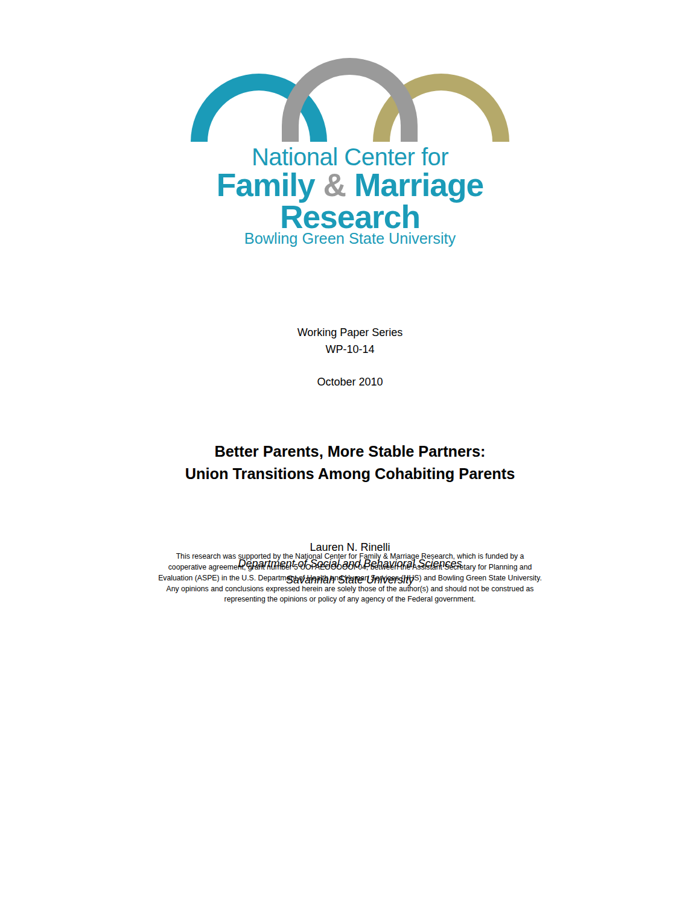National Center for
Family & Marriage Research
Bowling Green State University
Working Paper Series
WP-10-14
October 2010
Better Parents, More Stable Partners:
Union Transitions Among Cohabiting Parents
Lauren N. Rinelli
Department of Social and Behavioral Sciences
Savannah State University
This research was supported by the National Center for Family & Marriage Research, which is funded by a cooperative agreement, grant number 5 UOI AEOOOOOI-04, between the Assistant Secretary for Planning and Evaluation (ASPE) in the U.S. Department of Health and Human Services (HHS) and Bowling Green State University.
Any opinions and conclusions expressed herein are solely those of the author(s) and should not be construed as representing the opinions or policy of any agency of the Federal government.